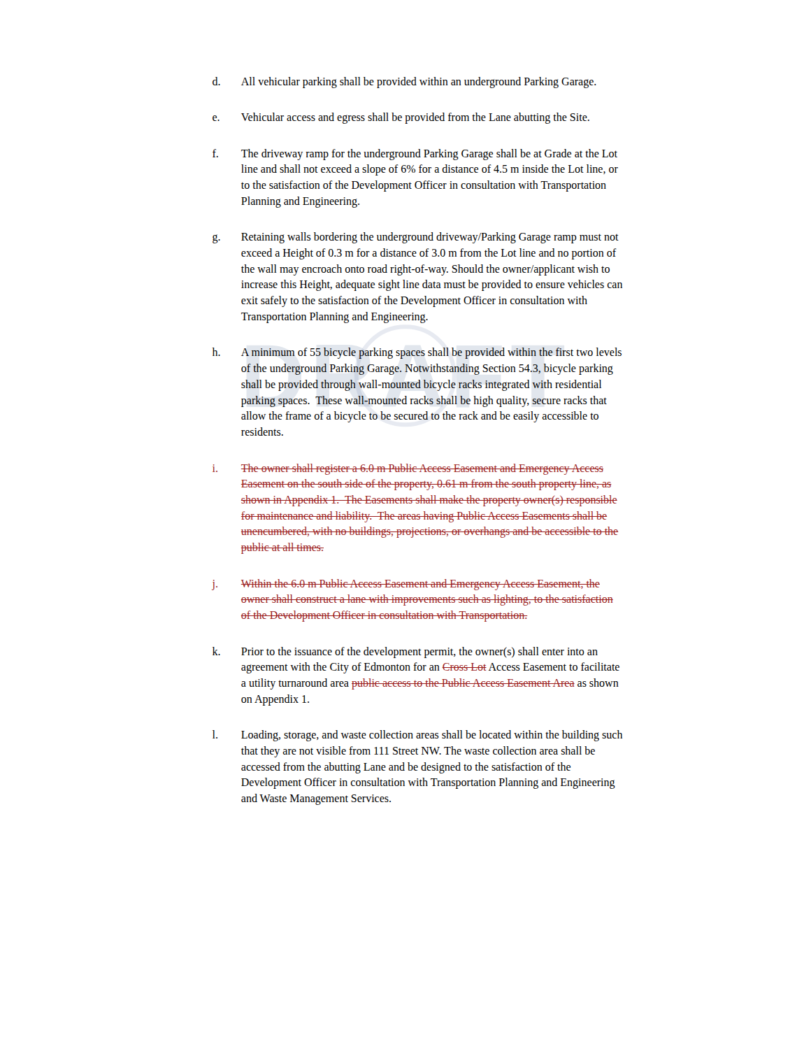DRAFT
d. All vehicular parking shall be provided within an underground Parking Garage.
e. Vehicular access and egress shall be provided from the Lane abutting the Site.
f. The driveway ramp for the underground Parking Garage shall be at Grade at the Lot line and shall not exceed a slope of 6% for a distance of 4.5 m inside the Lot line, or to the satisfaction of the Development Officer in consultation with Transportation Planning and Engineering.
g. Retaining walls bordering the underground driveway/Parking Garage ramp must not exceed a Height of 0.3 m for a distance of 3.0 m from the Lot line and no portion of the wall may encroach onto road right-of-way. Should the owner/applicant wish to increase this Height, adequate sight line data must be provided to ensure vehicles can exit safely to the satisfaction of the Development Officer in consultation with Transportation Planning and Engineering.
h. A minimum of 55 bicycle parking spaces shall be provided within the first two levels of the underground Parking Garage. Notwithstanding Section 54.3, bicycle parking shall be provided through wall-mounted bicycle racks integrated with residential parking spaces. These wall-mounted racks shall be high quality, secure racks that allow the frame of a bicycle to be secured to the rack and be easily accessible to residents.
i. The owner shall register a 6.0 m Public Access Easement and Emergency Access Easement on the south side of the property, 0.61 m from the south property line, as shown in Appendix 1. The Easements shall make the property owner(s) responsible for maintenance and liability. The areas having Public Access Easements shall be unencumbered, with no buildings, projections, or overhangs and be accessible to the public at all times.
j. Within the 6.0 m Public Access Easement and Emergency Access Easement, the owner shall construct a lane with improvements such as lighting, to the satisfaction of the Development Officer in consultation with Transportation.
k. Prior to the issuance of the development permit, the owner(s) shall enter into an agreement with the City of Edmonton for an Cross Lot Access Easement to facilitate a utility turnaround area public access to the Public Access Easement Area as shown on Appendix 1.
l. Loading, storage, and waste collection areas shall be located within the building such that they are not visible from 111 Street NW. The waste collection area shall be accessed from the abutting Lane and be designed to the satisfaction of the Development Officer in consultation with Transportation Planning and Engineering and Waste Management Services.